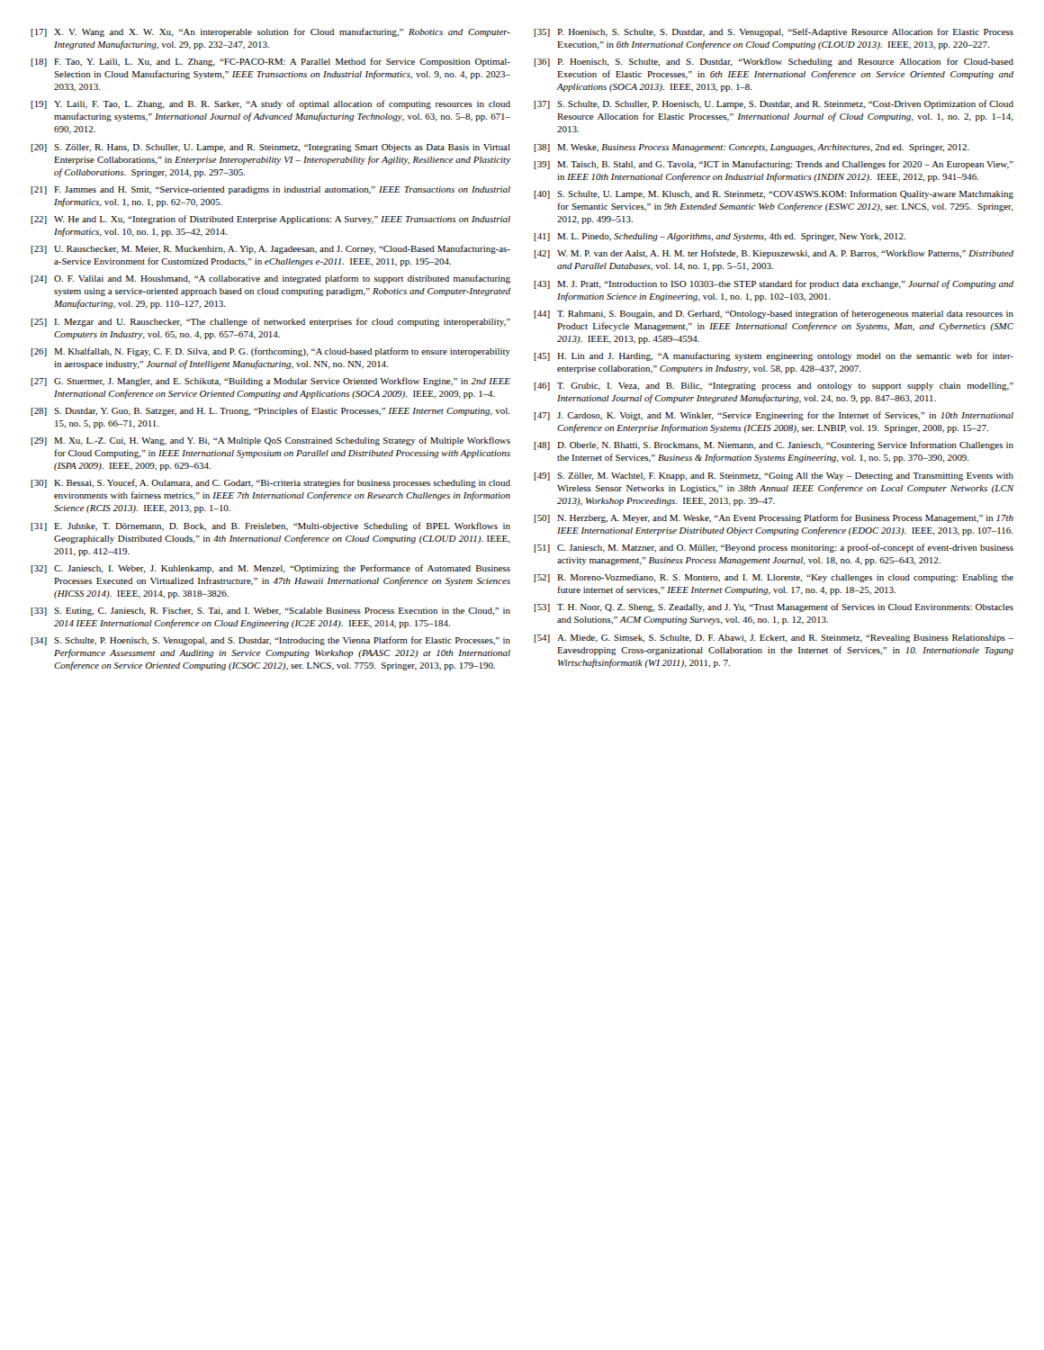[17] X. V. Wang and X. W. Xu, “An interoperable solution for Cloud manufacturing,” Robotics and Computer-Integrated Manufacturing, vol. 29, pp. 232–247, 2013.
[18] F. Tao, Y. Laili, L. Xu, and L. Zhang, “FC-PACO-RM: A Parallel Method for Service Composition Optimal-Selection in Cloud Manufacturing System,” IEEE Transactions on Industrial Informatics, vol. 9, no. 4, pp. 2023–2033, 2013.
[19] Y. Laili, F. Tao, L. Zhang, and B. R. Sarker, “A study of optimal allocation of computing resources in cloud manufacturing systems,” International Journal of Advanced Manufacturing Technology, vol. 63, no. 5–8, pp. 671–690, 2012.
[20] S. Zöller, R. Hans, D. Schuller, U. Lampe, and R. Steinmetz, “Integrating Smart Objects as Data Basis in Virtual Enterprise Collaborations,” in Enterprise Interoperability VI – Interoperability for Agility, Resilience and Plasticity of Collaborations. Springer, 2014, pp. 297–305.
[21] F. Jammes and H. Smit, “Service-oriented paradigms in industrial automation,” IEEE Transactions on Industrial Informatics, vol. 1, no. 1, pp. 62–70, 2005.
[22] W. He and L. Xu, “Integration of Distributed Enterprise Applications: A Survey,” IEEE Transactions on Industrial Informatics, vol. 10, no. 1, pp. 35–42, 2014.
[23] U. Rauschecker, M. Meier, R. Muckenhirn, A. Yip, A. Jagadeesan, and J. Corney, “Cloud-Based Manufacturing-as-a-Service Environment for Customized Products,” in eChallenges e-2011. IEEE, 2011, pp. 195–204.
[24] O. F. Valilai and M. Houshmand, “A collaborative and integrated platform to support distributed manufacturing system using a service-oriented approach based on cloud computing paradigm,” Robotics and Computer-Integrated Manufacturing, vol. 29, pp. 110–127, 2013.
[25] I. Mezgar and U. Rauschecker, “The challenge of networked enterprises for cloud computing interoperability,” Computers in Industry, vol. 65, no. 4, pp. 657–674, 2014.
[26] M. Khalfallah, N. Figay, C. F. D. Silva, and P. G. (forthcoming), “A cloud-based platform to ensure interoperability in aerospace industry,” Journal of Intelligent Manufacturing, vol. NN, no. NN, 2014.
[27] G. Stuermer, J. Mangler, and E. Schikuta, “Building a Modular Service Oriented Workflow Engine,” in 2nd IEEE International Conference on Service Oriented Computing and Applications (SOCA 2009). IEEE, 2009, pp. 1–4.
[28] S. Dustdar, Y. Guo, B. Satzger, and H. L. Truong, “Principles of Elastic Processes,” IEEE Internet Computing, vol. 15, no. 5, pp. 66–71, 2011.
[29] M. Xu, L.-Z. Cui, H. Wang, and Y. Bi, “A Multiple QoS Constrained Scheduling Strategy of Multiple Workflows for Cloud Computing,” in IEEE International Symposium on Parallel and Distributed Processing with Applications (ISPA 2009). IEEE, 2009, pp. 629–634.
[30] K. Bessai, S. Youcef, A. Oulamara, and C. Godart, “Bi-criteria strategies for business processes scheduling in cloud environments with fairness metrics,” in IEEE 7th International Conference on Research Challenges in Information Science (RCIS 2013). IEEE, 2013, pp. 1–10.
[31] E. Juhnke, T. Dörnemann, D. Bock, and B. Freisleben, “Multi-objective Scheduling of BPEL Workflows in Geographically Distributed Clouds,” in 4th International Conference on Cloud Computing (CLOUD 2011). IEEE, 2011, pp. 412–419.
[32] C. Janiesch, I. Weber, J. Kuhlenkamp, and M. Menzel, “Optimizing the Performance of Automated Business Processes Executed on Virtualized Infrastructure,” in 47th Hawaii International Conference on System Sciences (HICSS 2014). IEEE, 2014, pp. 3818–3826.
[33] S. Euting, C. Janiesch, R. Fischer, S. Tai, and I. Weber, “Scalable Business Process Execution in the Cloud,” in 2014 IEEE International Conference on Cloud Engineering (IC2E 2014). IEEE, 2014, pp. 175–184.
[34] S. Schulte, P. Hoenisch, S. Venugopal, and S. Dustdar, “Introducing the Vienna Platform for Elastic Processes,” in Performance Assessment and Auditing in Service Computing Workshop (PAASC 2012) at 10th International Conference on Service Oriented Computing (ICSOC 2012), ser. LNCS, vol. 7759. Springer, 2013, pp. 179–190.
[35] P. Hoenisch, S. Schulte, S. Dustdar, and S. Venugopal, “Self-Adaptive Resource Allocation for Elastic Process Execution,” in 6th International Conference on Cloud Computing (CLOUD 2013). IEEE, 2013, pp. 220–227.
[36] P. Hoenisch, S. Schulte, and S. Dustdar, “Workflow Scheduling and Resource Allocation for Cloud-based Execution of Elastic Processes,” in 6th IEEE International Conference on Service Oriented Computing and Applications (SOCA 2013). IEEE, 2013, pp. 1–8.
[37] S. Schulte, D. Schuller, P. Hoenisch, U. Lampe, S. Dustdar, and R. Steinmetz, “Cost-Driven Optimization of Cloud Resource Allocation for Elastic Processes,” International Journal of Cloud Computing, vol. 1, no. 2, pp. 1–14, 2013.
[38] M. Weske, Business Process Management: Concepts, Languages, Architectures, 2nd ed. Springer, 2012.
[39] M. Taisch, B. Stahl, and G. Tavola, “ICT in Manufacturing: Trends and Challenges for 2020 – An European View,” in IEEE 10th International Conference on Industrial Informatics (INDIN 2012). IEEE, 2012, pp. 941–946.
[40] S. Schulte, U. Lampe, M. Klusch, and R. Steinmetz, “COV4SWS.KOM: Information Quality-aware Matchmaking for Semantic Services,” in 9th Extended Semantic Web Conference (ESWC 2012), ser. LNCS, vol. 7295. Springer, 2012, pp. 499–513.
[41] M. L. Pinedo, Scheduling – Algorithms, and Systems, 4th ed. Springer, New York, 2012.
[42] W. M. P. van der Aalst, A. H. M. ter Hofstede, B. Kiepuszewski, and A. P. Barros, “Workflow Patterns,” Distributed and Parallel Databases, vol. 14, no. 1, pp. 5–51, 2003.
[43] M. J. Pratt, “Introduction to ISO 10303–the STEP standard for product data exchange,” Journal of Computing and Information Science in Engineering, vol. 1, no. 1, pp. 102–103, 2001.
[44] T. Rahmani, S. Bougain, and D. Gerhard, “Ontology-based integration of heterogeneous material data resources in Product Lifecycle Management,” in IEEE International Conference on Systems, Man, and Cybernetics (SMC 2013). IEEE, 2013, pp. 4589–4594.
[45] H. Lin and J. Harding, “A manufacturing system engineering ontology model on the semantic web for inter-enterprise collaboration,” Computers in Industry, vol. 58, pp. 428–437, 2007.
[46] T. Grubic, I. Veza, and B. Bilic, “Integrating process and ontology to support supply chain modelling,” International Journal of Computer Integrated Manufacturing, vol. 24, no. 9, pp. 847–863, 2011.
[47] J. Cardoso, K. Voigt, and M. Winkler, “Service Engineering for the Internet of Services,” in 10th International Conference on Enterprise Information Systems (ICEIS 2008), ser. LNBIP, vol. 19. Springer, 2008, pp. 15–27.
[48] D. Oberle, N. Bhatti, S. Brockmans, M. Niemann, and C. Janiesch, “Countering Service Information Challenges in the Internet of Services,” Business & Information Systems Engineering, vol. 1, no. 5, pp. 370–390, 2009.
[49] S. Zöller, M. Wachtel, F. Knapp, and R. Steinmetz, “Going All the Way – Detecting and Transmitting Events with Wireless Sensor Networks in Logistics,” in 38th Annual IEEE Conference on Local Computer Networks (LCN 2013), Workshop Proceedings. IEEE, 2013, pp. 39–47.
[50] N. Herzberg, A. Meyer, and M. Weske, “An Event Processing Platform for Business Process Management,” in 17th IEEE International Enterprise Distributed Object Computing Conference (EDOC 2013). IEEE, 2013, pp. 107–116.
[51] C. Janiesch, M. Matzner, and O. Müller, “Beyond process monitoring: a proof-of-concept of event-driven business activity management,” Business Process Management Journal, vol. 18, no. 4, pp. 625–643, 2012.
[52] R. Moreno-Vozmediano, R. S. Montero, and I. M. Llorente, “Key challenges in cloud computing: Enabling the future internet of services,” IEEE Internet Computing, vol. 17, no. 4, pp. 18–25, 2013.
[53] T. H. Noor, Q. Z. Sheng, S. Zeadally, and J. Yu, “Trust Management of Services in Cloud Environments: Obstacles and Solutions,” ACM Computing Surveys, vol. 46, no. 1, p. 12, 2013.
[54] A. Miede, G. Simsek, S. Schulte, D. F. Abawi, J. Eckert, and R. Steinmetz, “Revealing Business Relationships – Eavesdropping Cross-organizational Collaboration in the Internet of Services,” in 10. Internationale Tagung Wirtschaftsinformatik (WI 2011), 2011, p. 7.